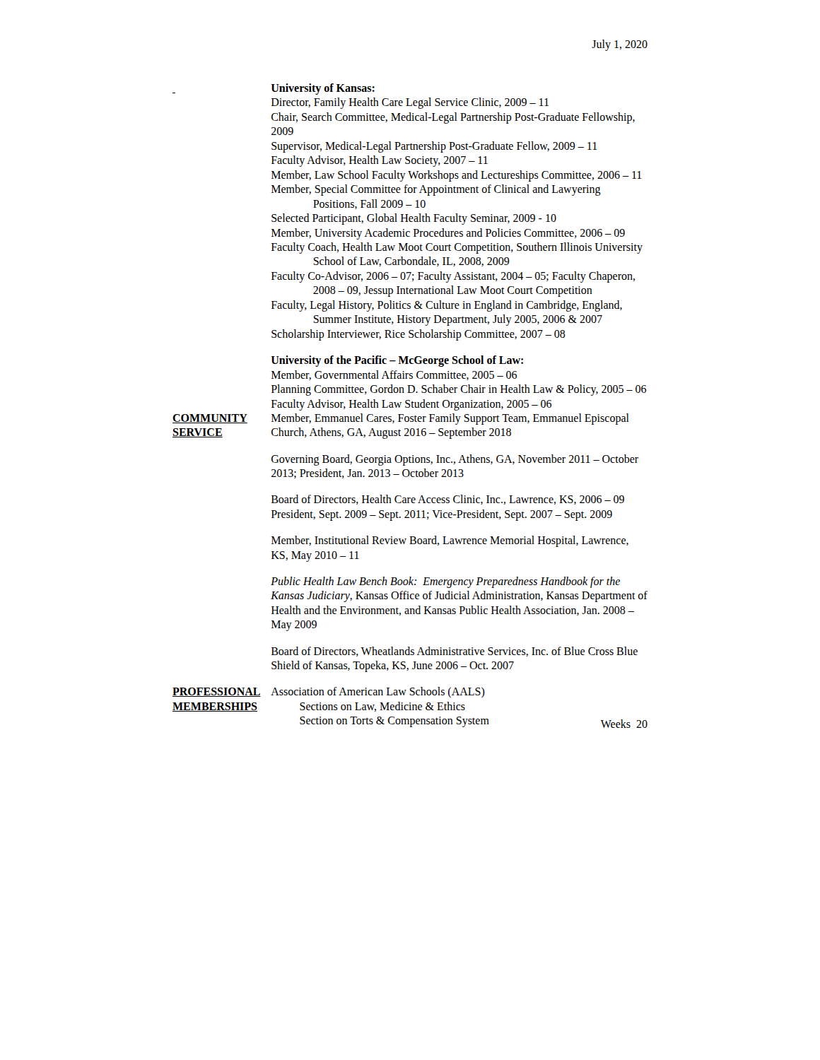July 1, 2020
| | University of Kansas: Director, Family Health Care Legal Service Clinic, 2009 – 11 Chair, Search Committee, Medical-Legal Partnership Post-Graduate Fellowship, 2009 Supervisor, Medical-Legal Partnership Post-Graduate Fellow, 2009 – 11 Faculty Advisor, Health Law Society, 2007 – 11 Member, Law School Faculty Workshops and Lectureships Committee, 2006 – 11 Member, Special Committee for Appointment of Clinical and Lawyering Positions, Fall 2009 – 10 Selected Participant, Global Health Faculty Seminar, 2009 - 10 Member, University Academic Procedures and Policies Committee, 2006 – 09 Faculty Coach, Health Law Moot Court Competition, Southern Illinois University School of Law, Carbondale, IL, 2008, 2009 Faculty Co-Advisor, 2006 – 07; Faculty Assistant, 2004 – 05; Faculty Chaperon, 2008 – 09, Jessup International Law Moot Court Competition Faculty, Legal History, Politics & Culture in England in Cambridge, England, Summer Institute, History Department, July 2005, 2006 & 2007 Scholarship Interviewer, Rice Scholarship Committee, 2007 – 08 University of the Pacific – McGeorge School of Law: Member, Governmental Affairs Committee, 2005 – 06 Planning Committee, Gordon D. Schaber Chair in Health Law & Policy, 2005 – 06 Faculty Advisor, Health Law Student Organization, 2005 – 06 |
| COMMUNITY SERVICE | Member, Emmanuel Cares, Foster Family Support Team, Emmanuel Episcopal Church, Athens, GA, August 2016 – September 2018 Governing Board, Georgia Options, Inc., Athens, GA, November 2011 – October 2013; President, Jan. 2013 – October 2013 Board of Directors, Health Care Access Clinic, Inc., Lawrence, KS, 2006 – 09 President, Sept. 2009 – Sept. 2011; Vice-President, Sept. 2007 – Sept. 2009 Member, Institutional Review Board, Lawrence Memorial Hospital, Lawrence, KS, May 2010 – 11 Public Health Law Bench Book: Emergency Preparedness Handbook for the Kansas Judiciary , Kansas Office of Judicial Administration, Kansas Department of Health and the Environment, and Kansas Public Health Association, Jan. 2008 – May 2009 Board of Directors, Wheatlands Administrative Services, Inc. of Blue Cross Blue Shield of Kansas, Topeka, KS, June 2006 – Oct. 2007 |
| PROFESSIONAL MEMBERSHIPS | Association of American Law Schools (AALS) Sections on Law, Medicine & Ethics Section on Torts & Compensation System |
Weeks 20